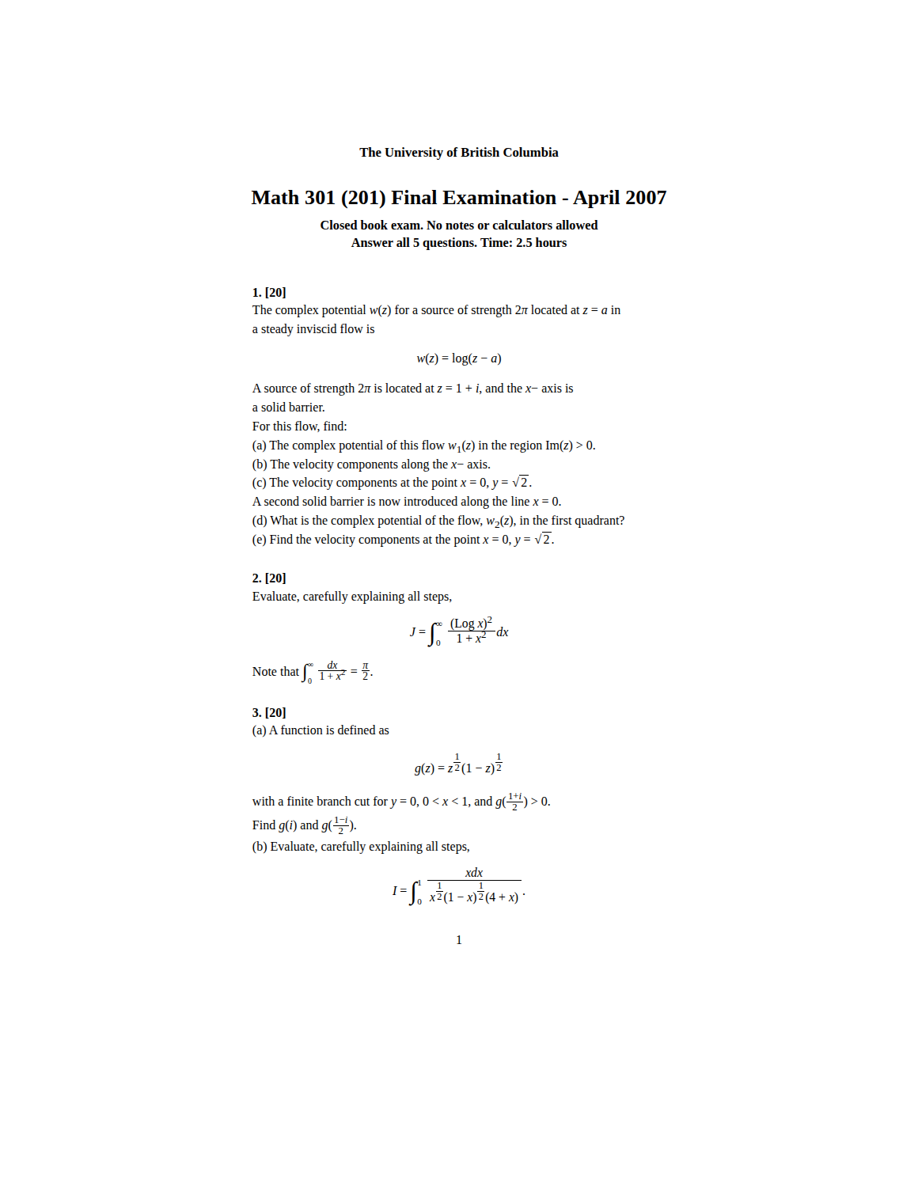The University of British Columbia
Math 301 (201) Final Examination - April 2007
Closed book exam. No notes or calculators allowed
Answer all 5 questions. Time: 2.5 hours
1. [20]
The complex potential w(z) for a source of strength 2π located at z = a in
a steady inviscid flow is
w(z) = log(z − a)
A source of strength 2π is located at z = 1 + i, and the x− axis is
a solid barrier.
For this flow, find:
(a) The complex potential of this flow w1(z) in the region Im(z) > 0.
(b) The velocity components along the x− axis.
(c) The velocity components at the point x = 0, y = √2.
A second solid barrier is now introduced along the line x = 0.
(d) What is the complex potential of the flow, w2(z), in the first quadrant?
(e) Find the velocity components at the point x = 0, y = √2.
2. [20]
Evaluate, carefully explaining all steps,
J = ∫∞0 (Log x)2 1 + x2 dx
Note that ∫∞0 dx 1 + x2 = π 2 .
3. [20]
(a) A function is defined as
g(z) = z12(1 − z)12
with a finite branch cut for y = 0, 0 < x < 1, and g(1+i 2) > 0.
Find g(i) and g(1−i 2).
(b) Evaluate, carefully explaining all steps,
I = ∫10 xdx x12(1 − x)12(4 + x) .
1